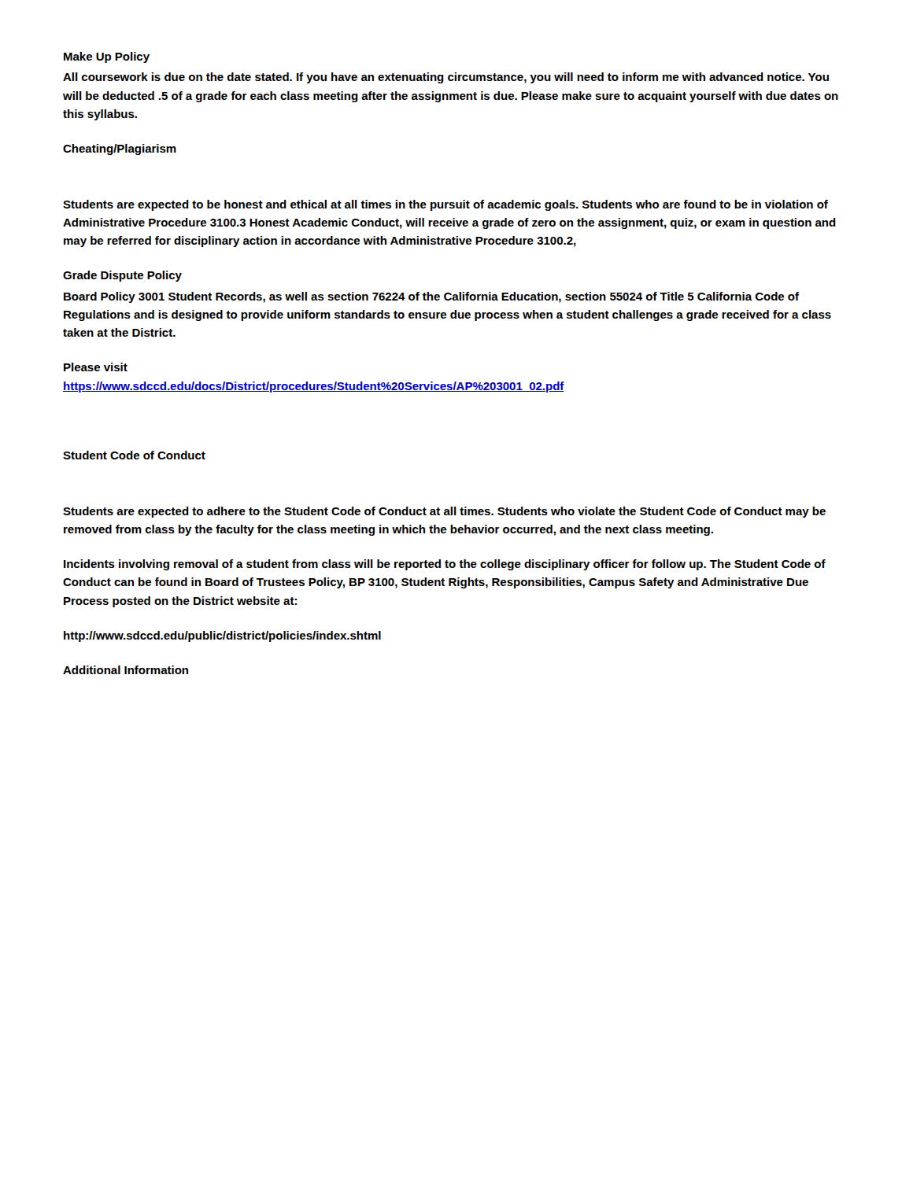Make Up Policy
All coursework is due on the date stated. If you have an extenuating circumstance, you will need to inform me with advanced notice. You will be deducted .5 of a grade for each class meeting after the assignment is due. Please make sure to acquaint yourself with due dates on this syllabus.
Cheating/Plagiarism
Students are expected to be honest and ethical at all times in the pursuit of academic goals. Students who are found to be in violation of Administrative Procedure 3100.3 Honest Academic Conduct, will receive a grade of zero on the assignment, quiz, or exam in question and may be referred for disciplinary action in accordance with Administrative Procedure 3100.2,
Grade Dispute Policy
Board Policy 3001 Student Records, as well as section 76224 of the California Education, section 55024 of Title 5 California Code of Regulations and is designed to provide uniform standards to ensure due process when a student challenges a grade received for a class taken at the District.
Please visit
https://www.sdccd.edu/docs/District/procedures/Student%20Services/AP%203001_02.pdf
Student Code of Conduct
Students are expected to adhere to the Student Code of Conduct at all times. Students who violate the Student Code of Conduct may be removed from class by the faculty for the class meeting in which the behavior occurred, and the next class meeting.
Incidents involving removal of a student from class will be reported to the college disciplinary officer for follow up. The Student Code of Conduct can be found in Board of Trustees Policy, BP 3100, Student Rights, Responsibilities, Campus Safety and Administrative Due Process posted on the District website at:
http://www.sdccd.edu/public/district/policies/index.shtml
Additional Information